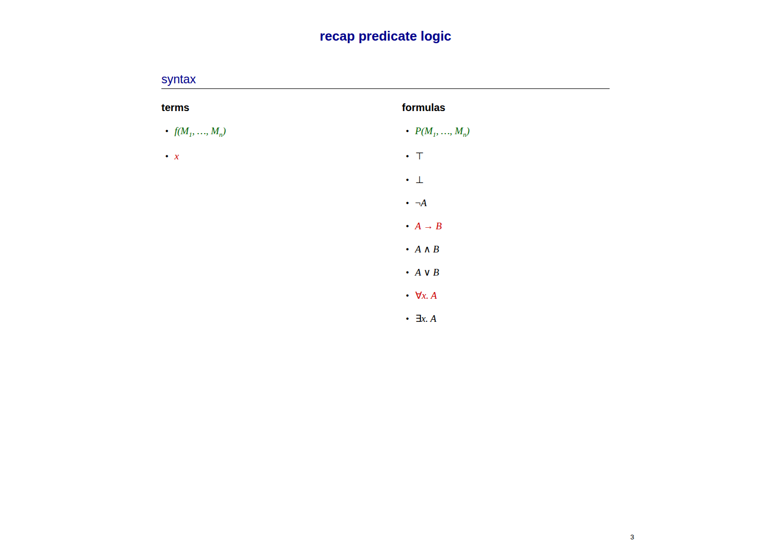recap predicate logic
syntax
terms
f(M1, …, Mn)
x
formulas
P(M1, …, Mn)
⊤
⊥
¬A
A → B
A ∧ B
A ∨ B
∀x. A
∃x. A
3